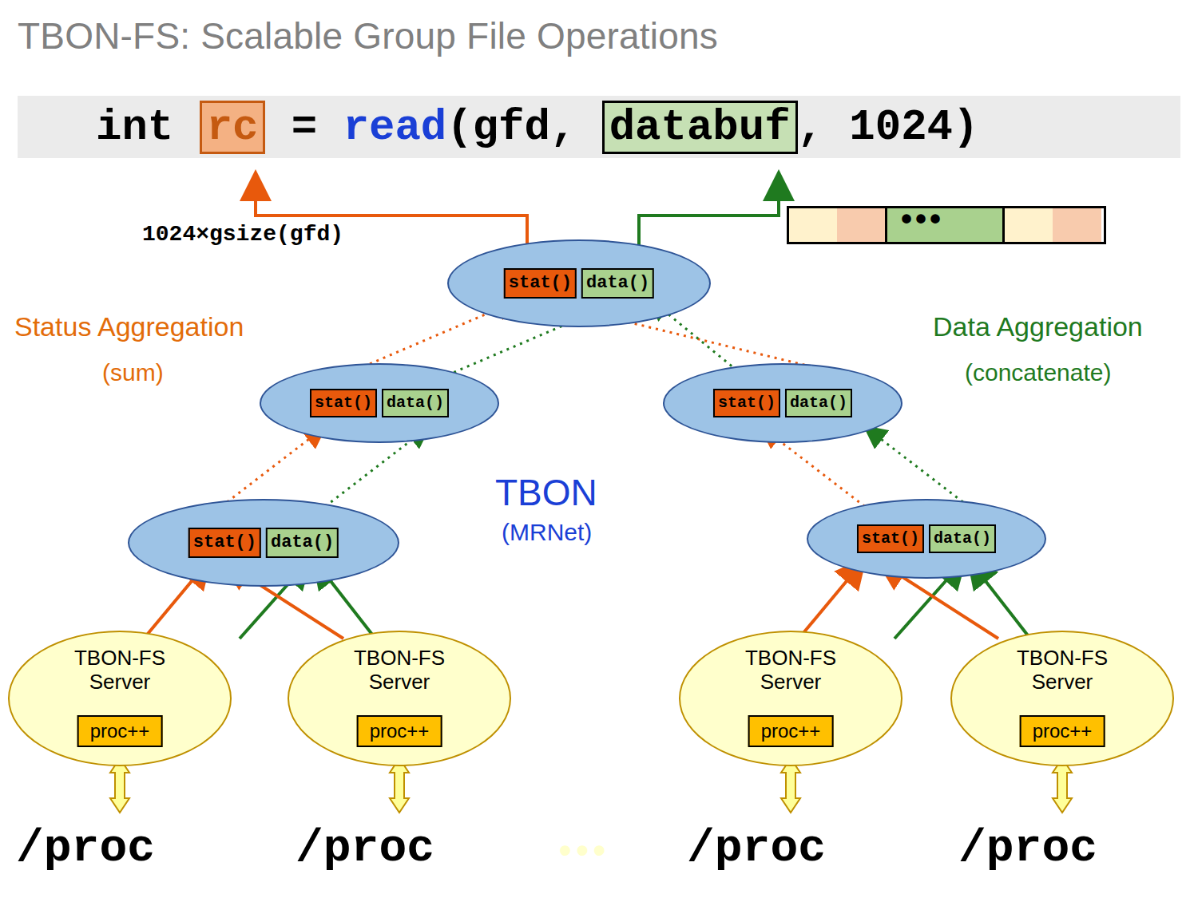TBON-FS: Scalable Group File Operations
int rc = read(gfd, databuf, 1024)
•••
1024×gsize(gfd)
Status Aggregation
(sum)
Data Aggregation
(concatenate)
TBON
(MRNet)
stat()
data()
stat()
data()
stat()
data()
stat()
data()
stat()
data()
TBON-FS
Server
proc++
TBON-FS
Server
proc++
TBON-FS
Server
proc++
TBON-FS
Server
proc++
/proc
/proc
/proc
/proc
•••